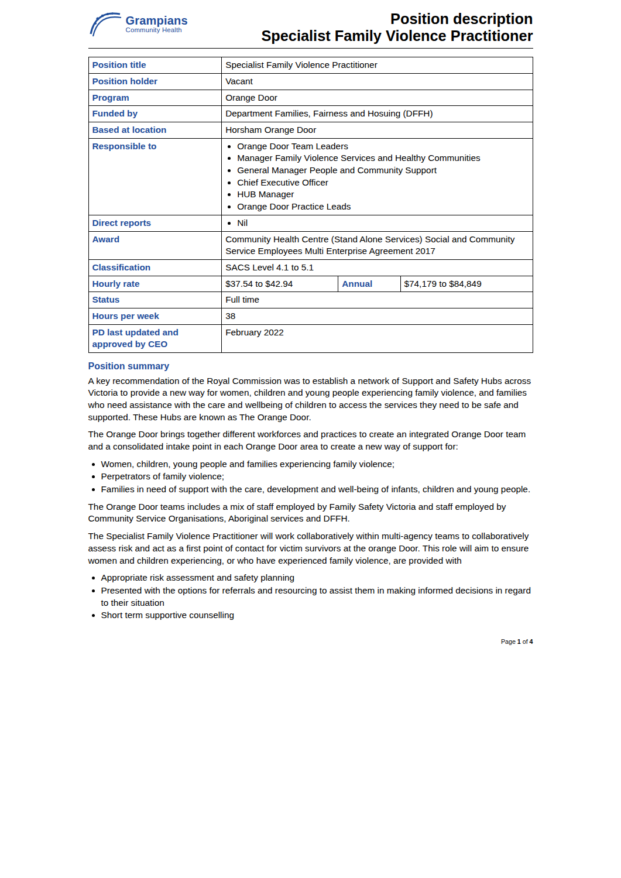Grampians
Community Health
Position description
Specialist Family Violence Practitioner
| Position title | Specialist Family Violence Practitioner |
| Position holder | Vacant |
| Program | Orange Door |
| Funded by | Department Families, Fairness and Hosuing (DFFH) |
| Based at location | Horsham Orange Door |
| Responsible to | Orange Door Team Leaders Manager Family Violence Services and Healthy Communities General Manager People and Community Support Chief Executive Officer HUB Manager Orange Door Practice Leads |
| Direct reports | Nil |
| Award | Community Health Centre (Stand Alone Services) Social and Community Service Employees Multi Enterprise Agreement 2017 |
| Classification | SACS Level 4.1 to 5.1 |
| Hourly rate | $37.54 to $42.94 | Annual | $74,179 to $84,849 |
| Status | Full time |
| Hours per week | 38 |
| PD last updated and approved by CEO | February 2022 |
Position summary
A key recommendation of the Royal Commission was to establish a network of Support and Safety Hubs across Victoria to provide a new way for women, children and young people experiencing family violence, and families who need assistance with the care and wellbeing of children to access the services they need to be safe and supported. These Hubs are known as The Orange Door.
The Orange Door brings together different workforces and practices to create an integrated Orange Door team and a consolidated intake point in each Orange Door area to create a new way of support for:
Women, children, young people and families experiencing family violence;
Perpetrators of family violence;
Families in need of support with the care, development and well-being of infants, children and young people.
The Orange Door teams includes a mix of staff employed by Family Safety Victoria and staff employed by Community Service Organisations, Aboriginal services and DFFH.
The Specialist Family Violence Practitioner will work collaboratively within multi-agency teams to collaboratively assess risk and act as a first point of contact for victim survivors at the orange Door. This role will aim to ensure women and children experiencing, or who have experienced family violence, are provided with
Appropriate risk assessment and safety planning
Presented with the options for referrals and resourcing to assist them in making informed decisions in regard to their situation
Short term supportive counselling
Page 1 of 4